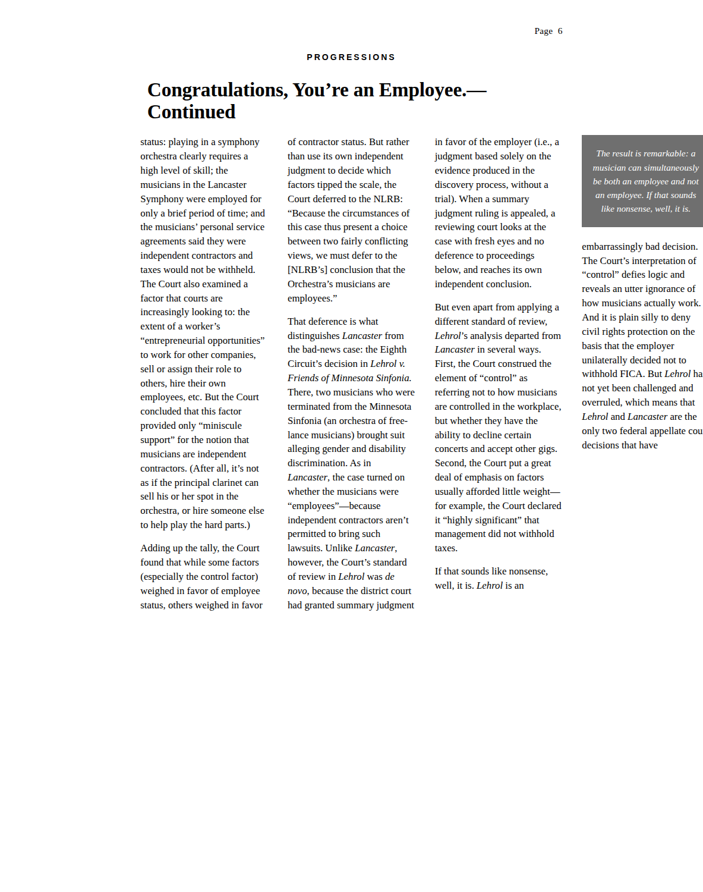Page 6
PROGRESSIONS
Congratulations, You’re an Employee.—Continued
status: playing in a symphony orchestra clearly requires a high level of skill; the musicians in the Lancaster Symphony were employed for only a brief period of time; and the musicians’ personal service agreements said they were independent contractors and taxes would not be withheld. The Court also examined a factor that courts are increasingly looking to: the extent of a worker’s “entrepreneurial opportunities” to work for other companies, sell or assign their role to others, hire their own employees, etc. But the Court concluded that this factor provided only “miniscule support” for the notion that musicians are independent contractors. (After all, it’s not as if the principal clarinet can sell his or her spot in the orchestra, or hire someone else to help play the hard parts.)
Adding up the tally, the Court found that while some factors (especially the control factor) weighed in favor of employee status, others weighed in favor of contractor status. But rather than use its own independent judgment to decide which factors tipped the scale, the Court deferred to the NLRB: “Because the circumstances of this case thus present a choice between two fairly conflicting views, we must defer to the [NLRB’s] conclusion that the Orchestra’s musicians are employees.”
That deference is what distinguishes Lancaster from the bad-news case: the Eighth Circuit’s decision in Lehrol v. Friends of Minnesota Sinfonia. There, two musicians who were terminated from the Minnesota Sinfonia (an orchestra of free-lance musicians) brought suit alleging gender and disability discrimination. As in Lancaster, the case turned on whether the musicians were “employees”—because independent contractors aren’t permitted to bring such lawsuits. Unlike Lancaster, however, the Court’s standard of review in Lehrol was de novo, because the district court had granted summary judgment in favor of the employer (i.e., a judgment based solely on the evidence produced in the discovery process, without a trial). When a summary judgment ruling is appealed, a reviewing court looks at the case with fresh eyes and no deference to proceedings below, and reaches its own independent conclusion.
But even apart from applying a different standard of review, Lehrol’s analysis departed from Lancaster in several ways. First, the Court construed the element of “control” as referring not to how musicians are controlled in the workplace, but whether they have the ability to decline certain concerts and accept other gigs. Second, the Court put a great deal of emphasis on factors usually afforded little weight—for example, the Court declared it “highly significant” that management did not withhold taxes.
If that sounds like nonsense, well, it is. Lehrol is an
The result is remarkable: a musician can simultaneously be both an employee and not an employee. If that sounds like nonsense, well, it is.
embarrassingly bad decision. The Court’s interpretation of “control” defies logic and reveals an utter ignorance of how musicians actually work. And it is plain silly to deny civil rights protection on the basis that the employer unilaterally decided not to withhold FICA. But Lehrol has not yet been challenged and overruled, which means that Lehrol and Lancaster are the only two federal appellate court decisions that have